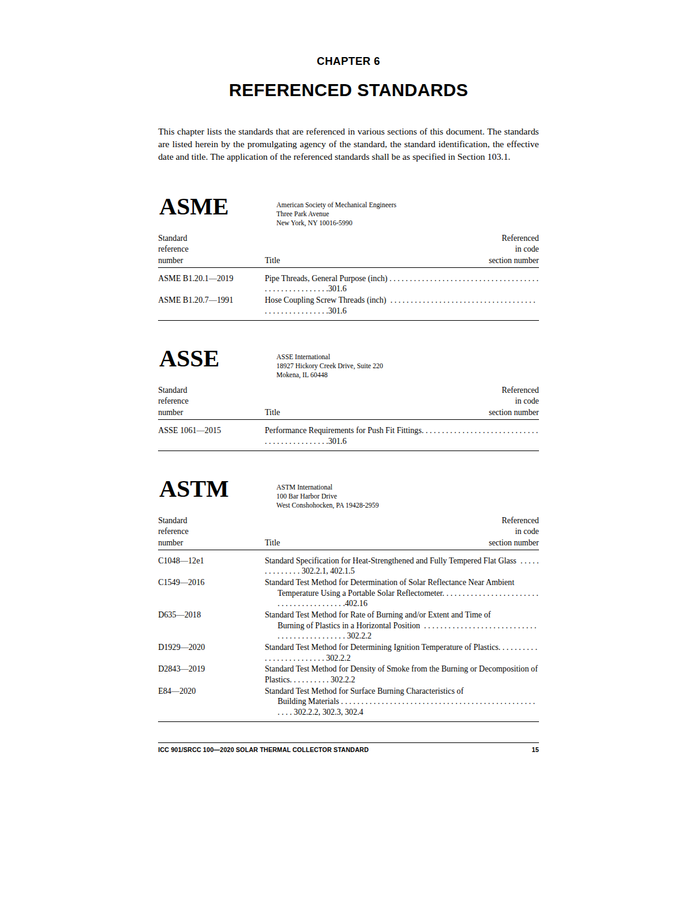CHAPTER 6
REFERENCED STANDARDS
This chapter lists the standards that are referenced in various sections of this document. The standards are listed herein by the promulgating agency of the standard, the standard identification, the effective date and title. The application of the referenced standards shall be as specified in Section 103.1.
ASME
American Society of Mechanical Engineers
Three Park Avenue
New York, NY 10016-5990
| Standard | | Referenced |
| --- | --- | --- |
| reference | | in code |
| number | Title | section number |
| ASME B1.20.1—2019 | Pipe Threads, General Purpose (inch) . . . . . . . . . . . . . . . . . . . . . . . . . . . . . . . . . . . . . . . . . . . . . . . . . . . . .301.6 |
| ASME B1.20.7—1991 | Hose Coupling Screw Threads (inch) . . . . . . . . . . . . . . . . . . . . . . . . . . . . . . . . . . . . . . . . . . . . . . . . . . . .301.6 |
ASSE
ASSE International
18927 Hickory Creek Drive, Suite 220
Mokena, IL 60448
| Standard | | Referenced |
| --- | --- | --- |
| reference | | in code |
| number | Title | section number |
| ASSE 1061—2015 | Performance Requirements for Push Fit Fittings. . . . . . . . . . . . . . . . . . . . . . . . . . . . . . . . . . . . . . . . . . . . .301.6 |
ASTM
ASTM International
100 Bar Harbor Drive
West Conshohocken, PA 19428-2959
| Standard | | Referenced |
| --- | --- | --- |
| reference | | in code |
| number | Title | section number |
| C1048—12e1 | Standard Specification for Heat-Strengthened and Fully Tempered Flat Glass . . . . . . . . . . . . . . 302.2.1, 402.1.5 |
| C1549—2016 | Standard Test Method for Determination of Solar Reflectance Near Ambient Temperature Using a Portable Solar Reflectometer. . . . . . . . . . . . . . . . . . . . . . . . . . . . . . . . . . . . . . . . .402.16 |
| D635—2018 | Standard Test Method for Rate of Burning and/or Extent and Time of Burning of Plastics in a Horizontal Position . . . . . . . . . . . . . . . . . . . . . . . . . . . . . . . . . . . . . . . . . . . . . 302.2.2 |
| D1929—2020 | Standard Test Method for Determining Ignition Temperature of Plastics. . . . . . . . . . . . . . . . . . . . . . . . . 302.2.2 |
| D2843—2019 | Standard Test Method for Density of Smoke from the Burning or Decomposition of Plastics. . . . . . . . . . 302.2.2 |
| E84—2020 | Standard Test Method for Surface Burning Characteristics of Building Materials . . . . . . . . . . . . . . . . . . . . . . . . . . . . . . . . . . . . . . . . . . . . . . . . . . . . 302.2.2, 302.3, 302.4 |
ICC 901/SRCC 100—2020 SOLAR THERMAL COLLECTOR STANDARD 15